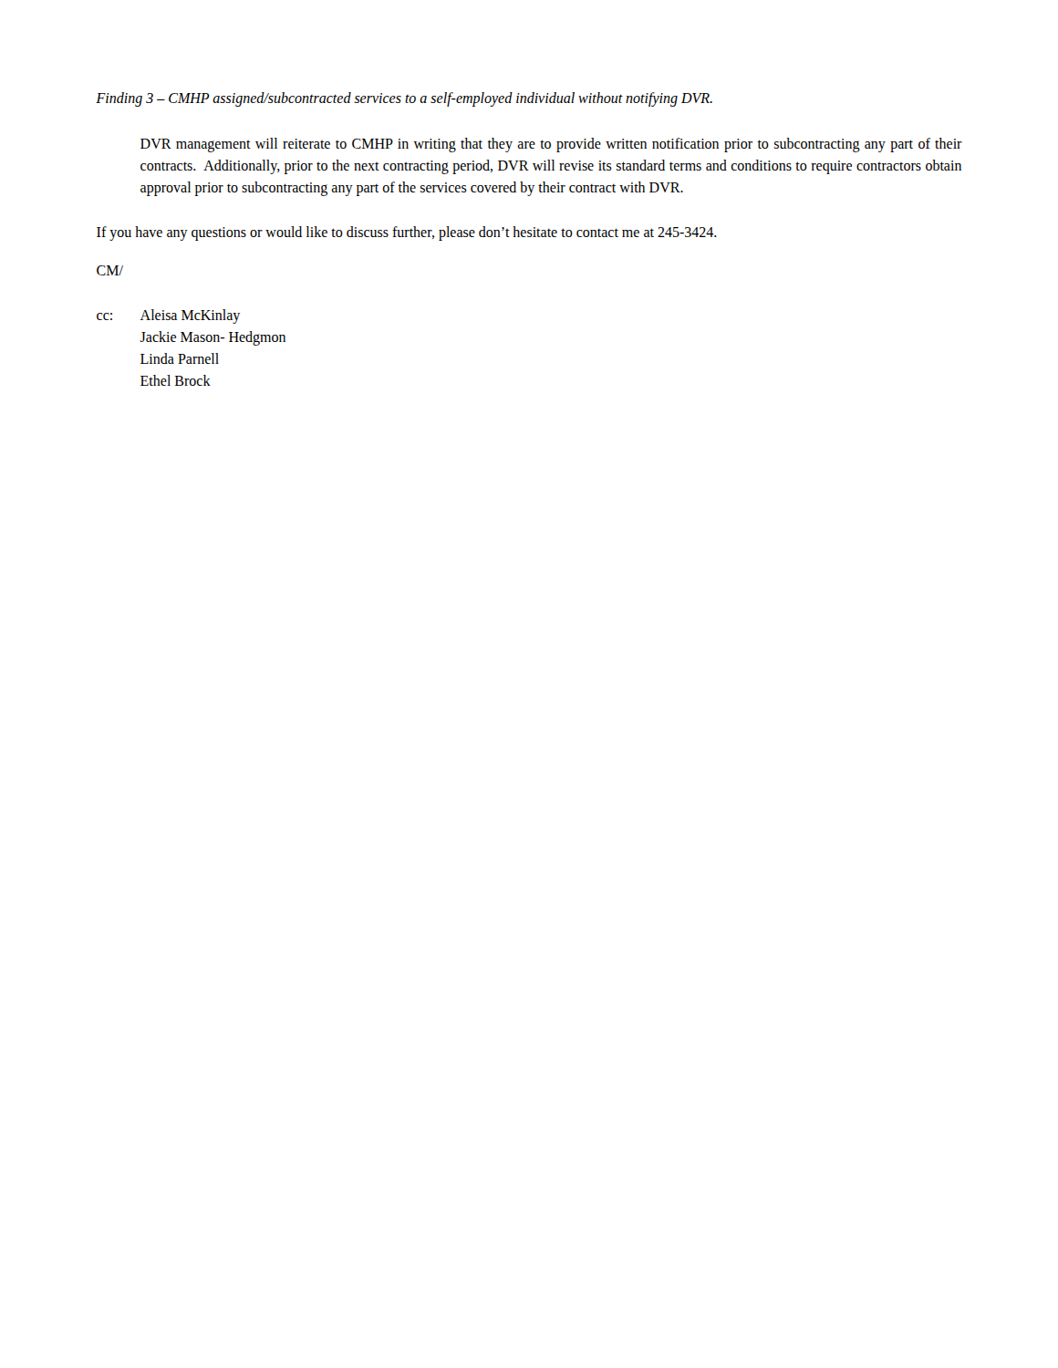Finding 3 – CMHP assigned/subcontracted services to a self-employed individual without notifying DVR.
DVR management will reiterate to CMHP in writing that they are to provide written notification prior to subcontracting any part of their contracts. Additionally, prior to the next contracting period, DVR will revise its standard terms and conditions to require contractors obtain approval prior to subcontracting any part of the services covered by their contract with DVR.
If you have any questions or would like to discuss further, please don’t hesitate to contact me at 245-3424.
CM/
cc:
Aleisa McKinlay
Jackie Mason- Hedgmon
Linda Parnell
Ethel Brock